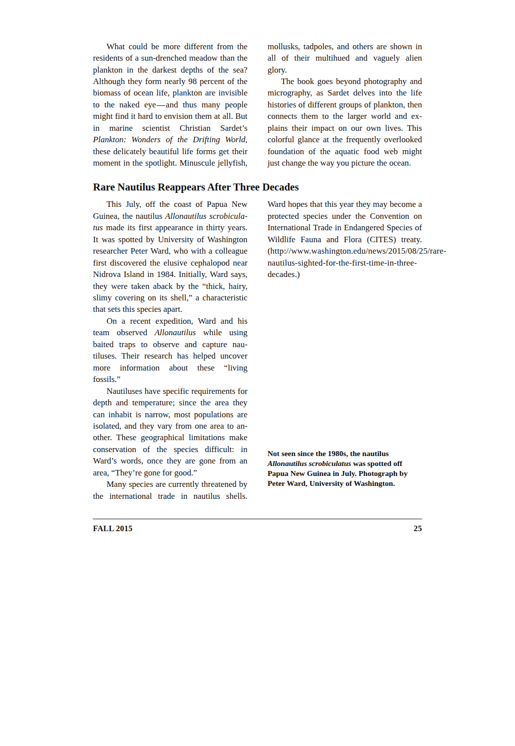What could be more different from the residents of a sun-drenched meadow than the plankton in the darkest depths of the sea? Although they form nearly 98 percent of the biomass of ocean life, plankton are invisible to the naked eye — and thus many people might find it hard to envision them at all. But in marine scientist Christian Sardet’s Plankton: Wonders of the Drifting World, these delicately beautiful life forms get their moment in the spotlight. Minuscule jellyfish, mollusks, tadpoles, and others are shown in all of their multihued and vaguely alien glory.
The book goes beyond photography and micrography, as Sardet delves into the life histories of different groups of plankton, then connects them to the larger world and explains their impact on our own lives. This colorful glance at the frequently overlooked foundation of the aquatic food web might just change the way you picture the ocean.
Rare Nautilus Reappears After Three Decades
This July, off the coast of Papua New Guinea, the nautilus Allonautilus scrobiculatus made its first appearance in thirty years. It was spotted by University of Washington researcher Peter Ward, who with a colleague first discovered the elusive cephalopod near Nidrova Island in 1984. Initially, Ward says, they were taken aback by the “thick, hairy, slimy covering on its shell,” a characteristic that sets this species apart.
On a recent expedition, Ward and his team observed Allonautilus while using baited traps to observe and capture nautiluses. Their research has helped uncover more information about these “living fossils.”
Nautiluses have specific requirements for depth and temperature; since the area they can inhabit is narrow, most populations are isolated, and they vary from one area to another. These geographical limitations make conservation of the species difficult: in Ward’s words, once they are gone from an area, “They’re gone for good.”
Many species are currently threatened by the international trade in nautilus shells. Ward hopes that this year they may become a protected species under the Convention on International Trade in Endangered Species of Wildlife Fauna and Flora (CITES) treaty. (http://www.washington.edu/news/2015/08/25/rare-nautilus-sighted-for-the-first-time-in-three-decades.)
Not seen since the 1980s, the nautilus Allonautilus scrobiculatus was spotted off Papua New Guinea in July. Photograph by Peter Ward, University of Washington.
FALL 2015 25